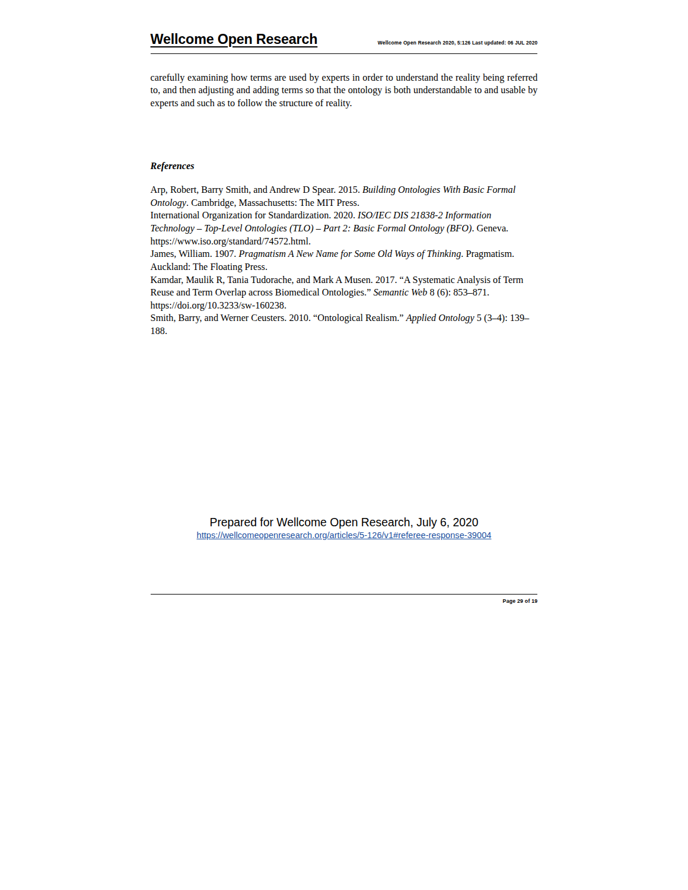Wellcome Open Research
Wellcome Open Research 2020, 5:126 Last updated: 06 JUL 2020
carefully examining how terms are used by experts in order to understand the reality being referred to, and then adjusting and adding terms so that the ontology is both understandable to and usable by experts and such as to follow the structure of reality.
References
Arp, Robert, Barry Smith, and Andrew D Spear. 2015. Building Ontologies With Basic Formal Ontology. Cambridge, Massachusetts: The MIT Press.
International Organization for Standardization. 2020. ISO/IEC DIS 21838-2 Information Technology – Top-Level Ontologies (TLO) – Part 2: Basic Formal Ontology (BFO). Geneva. https://www.iso.org/standard/74572.html.
James, William. 1907. Pragmatism A New Name for Some Old Ways of Thinking. Pragmatism. Auckland: The Floating Press.
Kamdar, Maulik R, Tania Tudorache, and Mark A Musen. 2017. “A Systematic Analysis of Term Reuse and Term Overlap across Biomedical Ontologies.” Semantic Web 8 (6): 853–871. https://doi.org/10.3233/sw-160238.
Smith, Barry, and Werner Ceusters. 2010. “Ontological Realism.” Applied Ontology 5 (3–4): 139–188.
Prepared for Wellcome Open Research, July 6, 2020
https://wellcomeopenresearch.org/articles/5-126/v1#referee-response-39004
Page 29 of 19